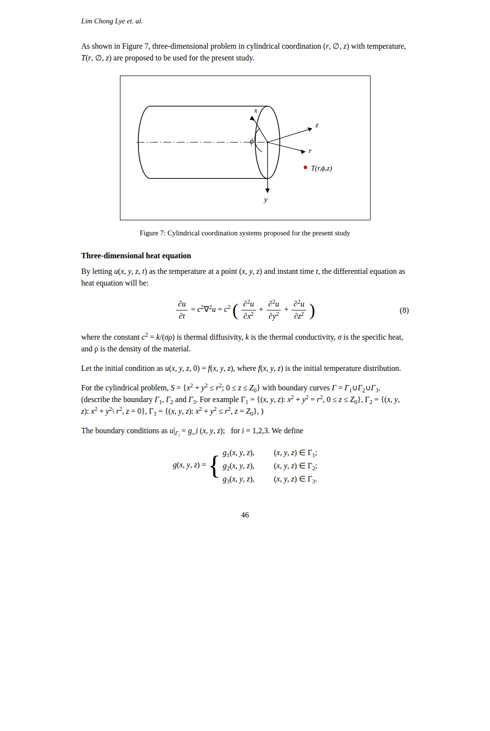Lim Chong Lye et. al.
As shown in Figure 7, three-dimensional problem in cylindrical coordination (r, ∅, z) with temperature, T(r, ∅, z) are proposed to be used for the present study.
x y z r ϕ T(r,ϕ,z)
Figure 7: Cylindrical coordination systems proposed for the present study
Three-dimensional heat equation
By letting u(x, y, z, t) as the temperature at a point (x, y, z) and instant time t, the differential equation as heat equation will be:
∂u∂t = c2∇2u = c2 ( ∂2u∂x2 + ∂2u∂y2 + ∂2u∂z2 ) (8)
where the constant c2 = k/(σρ) is thermal diffusivity, k is the thermal conductivity, σ is the specific heat, and ρ is the density of the material.
Let the initial condition as u(x, y, z, 0) = f(x, y, z), where f(x, y, z) is the initial temperature distribution.
For the cylindrical problem, S = {x2 + y2 ≤ r2; 0 ≤ z ≤ Z0} with boundary curves Γ = Γ1∪Γ2∪Γ3. (describe the boundary Γ1, Γ2 and Γ3. For example Γ1 = {(x, y, z): x2 + y2 = r2, 0 ≤ z ≤ Z0}, Γ2 = {(x, y, z): x2 + y2\ r2, z = 0}, Γ3 = {(x, y, z): x2 + y2 ≤ r2, z = Z0}, )
The boundary conditions as u|Γi = g_i (x, y, z); for i = 1,2,3. We define
g(x, y, z) = { g1(x, y, z), (x, y, z) ∈ Γ1; g2(x, y, z), (x, y, z) ∈ Γ2; g3(x, y, z), (x, y, z) ∈ Γ3.
46